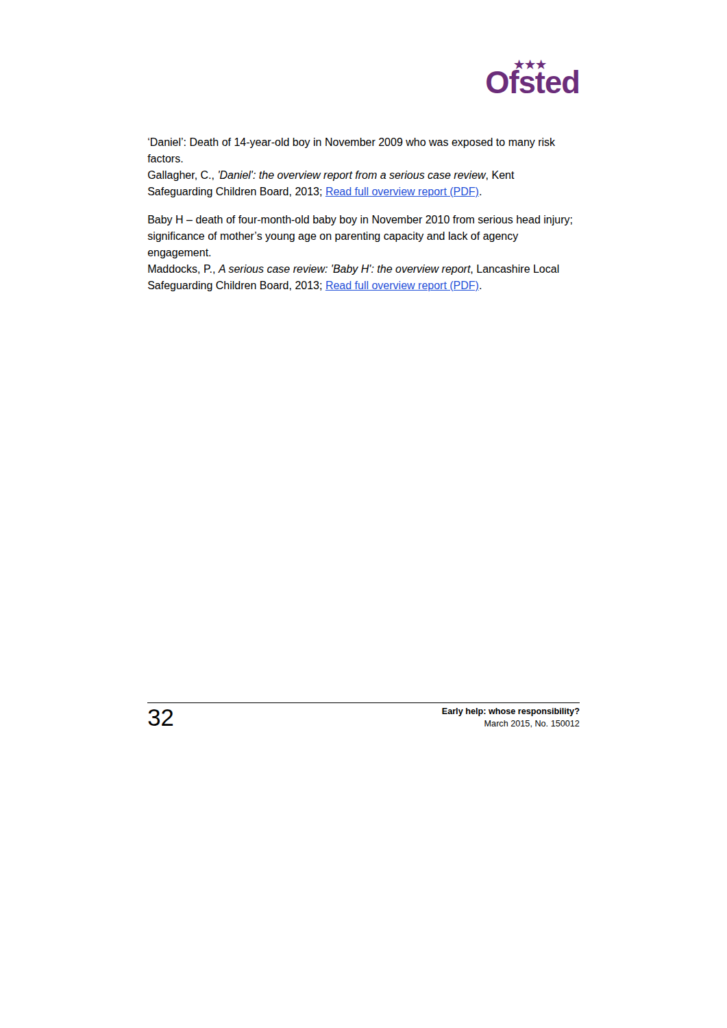★★★Ofsted
‘Daniel’: Death of 14-year-old boy in November 2009 who was exposed to many risk factors.
Gallagher, C., 'Daniel': the overview report from a serious case review, Kent Safeguarding Children Board, 2013; Read full overview report (PDF).
Baby H – death of four-month-old baby boy in November 2010 from serious head injury; significance of mother’s young age on parenting capacity and lack of agency engagement.
Maddocks, P., A serious case review: 'Baby H': the overview report, Lancashire Local Safeguarding Children Board, 2013; Read full overview report (PDF).
32
Early help: whose responsibility?
March 2015, No. 150012